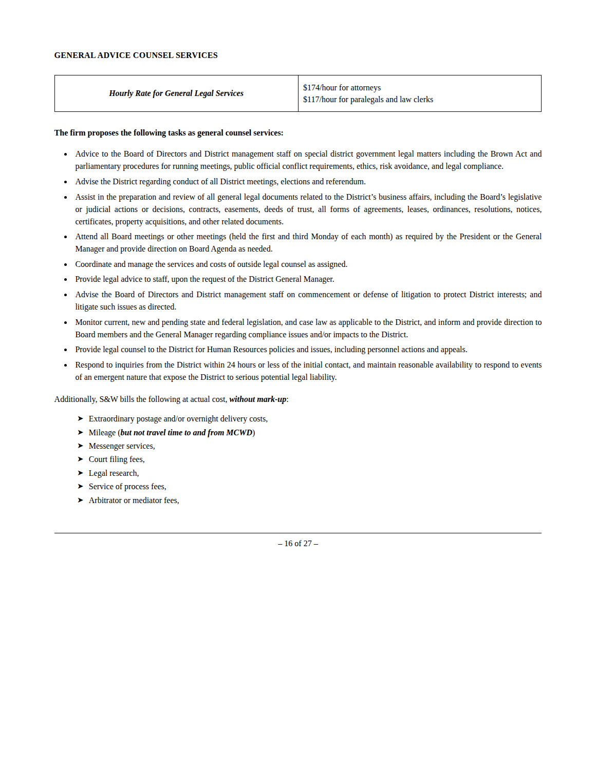GENERAL ADVICE COUNSEL SERVICES
| Hourly Rate for General Legal Services | $174/hour for attorneys $117/hour for paralegals and law clerks |
The firm proposes the following tasks as general counsel services:
Advice to the Board of Directors and District management staff on special district government legal matters including the Brown Act and parliamentary procedures for running meetings, public official conflict requirements, ethics, risk avoidance, and legal compliance.
Advise the District regarding conduct of all District meetings, elections and referendum.
Assist in the preparation and review of all general legal documents related to the District’s business affairs, including the Board’s legislative or judicial actions or decisions, contracts, easements, deeds of trust, all forms of agreements, leases, ordinances, resolutions, notices, certificates, property acquisitions, and other related documents.
Attend all Board meetings or other meetings (held the first and third Monday of each month) as required by the President or the General Manager and provide direction on Board Agenda as needed.
Coordinate and manage the services and costs of outside legal counsel as assigned.
Provide legal advice to staff, upon the request of the District General Manager.
Advise the Board of Directors and District management staff on commencement or defense of litigation to protect District interests; and litigate such issues as directed.
Monitor current, new and pending state and federal legislation, and case law as applicable to the District, and inform and provide direction to Board members and the General Manager regarding compliance issues and/or impacts to the District.
Provide legal counsel to the District for Human Resources policies and issues, including personnel actions and appeals.
Respond to inquiries from the District within 24 hours or less of the initial contact, and maintain reasonable availability to respond to events of an emergent nature that expose the District to serious potential legal liability.
Additionally, S&W bills the following at actual cost, without mark-up:
Extraordinary postage and/or overnight delivery costs,
Mileage (but not travel time to and from MCWD)
Messenger services,
Court filing fees,
Legal research,
Service of process fees,
Arbitrator or mediator fees,
– 16 of 27 –